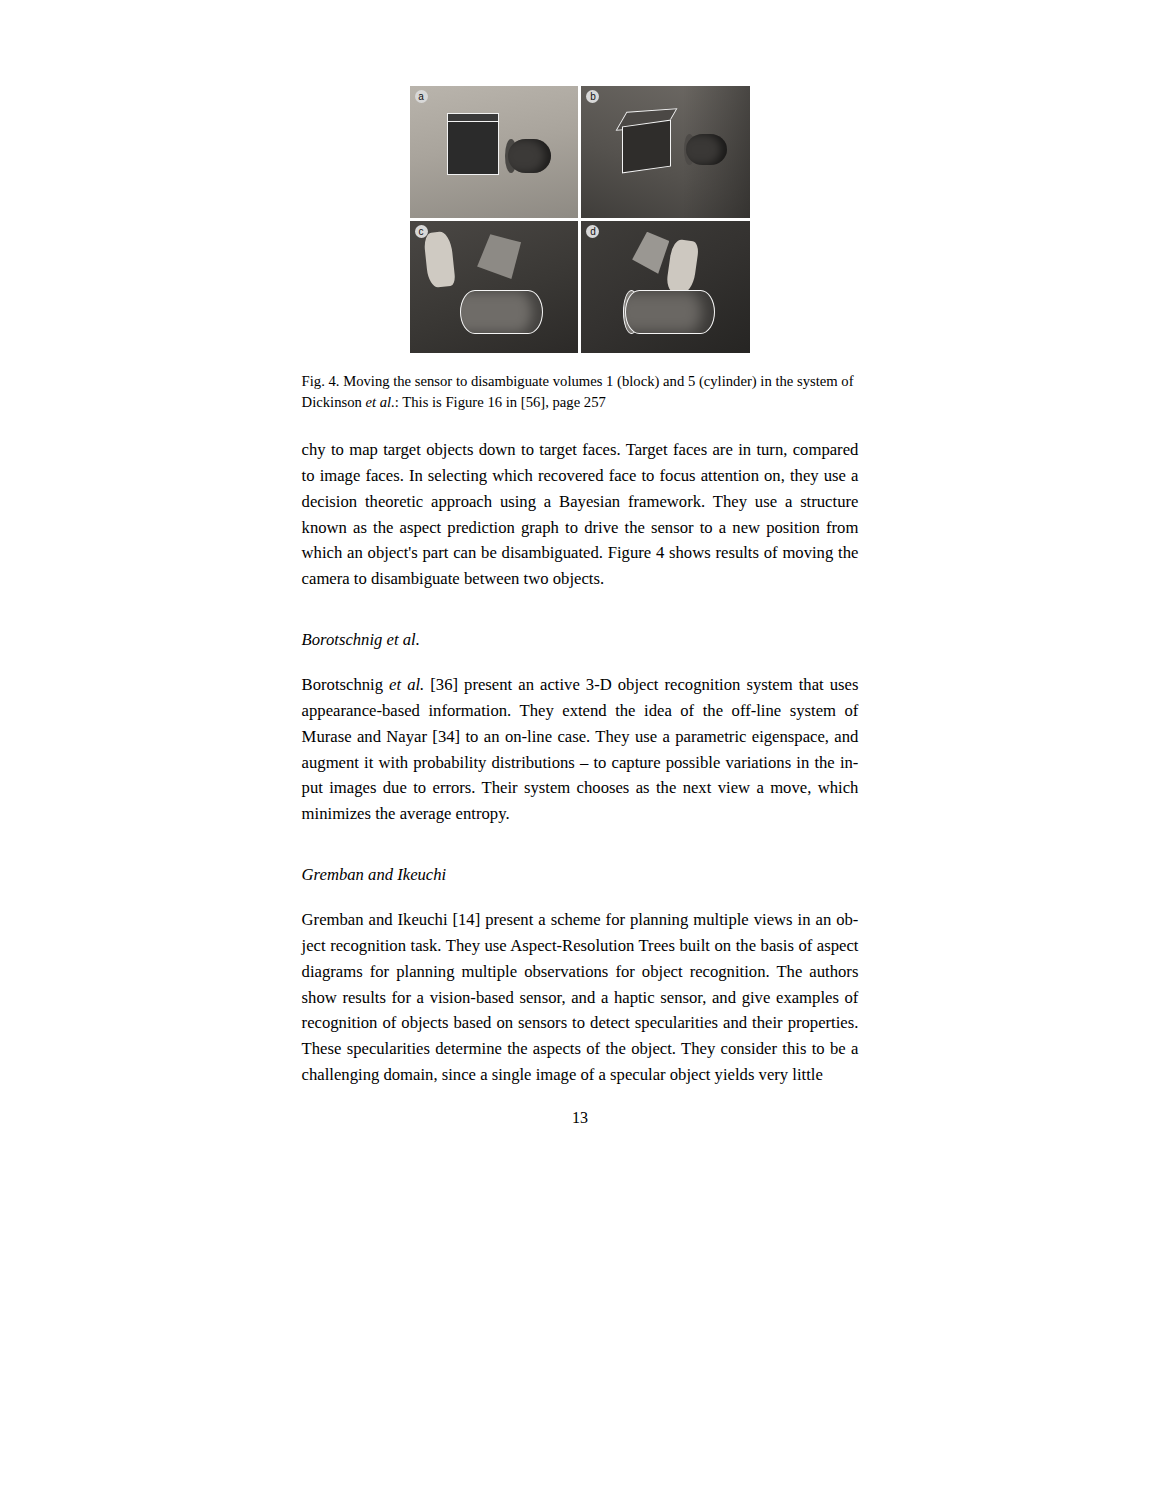a
b
c
d
Fig. 4. Moving the sensor to disambiguate volumes 1 (block) and 5 (cylinder) in the system of Dickinson et al.: This is Figure 16 in [56], page 257
chy to map target objects down to target faces. Target faces are in turn, compared to image faces. In selecting which recovered face to focus attention on, they use a decision theoretic approach using a Bayesian framework. They use a structure known as the aspect prediction graph to drive the sensor to a new position from which an object's part can be disambiguated. Figure 4 shows results of moving the camera to disambiguate between two objects.
Borotschnig et al.
Borotschnig et al. [36] present an active 3-D object recognition system that uses appearance-based information. They extend the idea of the off-line system of Murase and Nayar [34] to an on-line case. They use a parametric eigenspace, and augment it with probability distributions – to capture possible variations in the input images due to errors. Their system chooses as the next view a move, which minimizes the average entropy.
Gremban and Ikeuchi
Gremban and Ikeuchi [14] present a scheme for planning multiple views in an object recognition task. They use Aspect-Resolution Trees built on the basis of aspect diagrams for planning multiple observations for object recognition. The authors show results for a vision-based sensor, and a haptic sensor, and give examples of recognition of objects based on sensors to detect specularities and their properties. These specularities determine the aspects of the object. They consider this to be a challenging domain, since a single image of a specular object yields very little
13